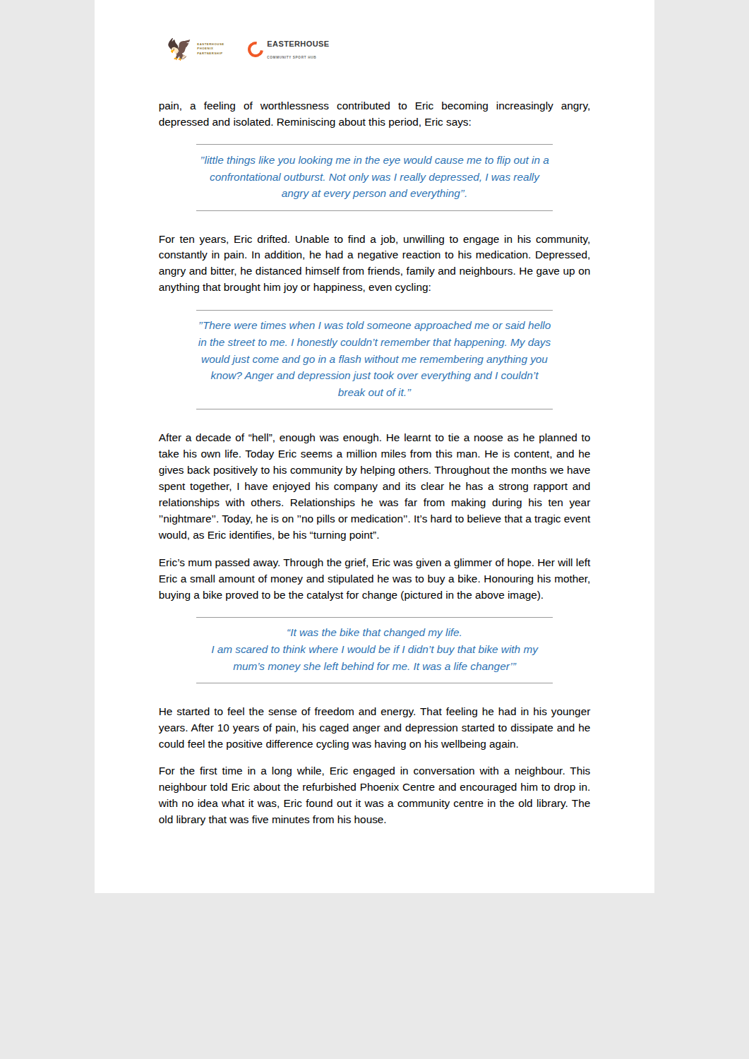🦅 Easterhouse
Phoenix
Partnership
EASTERHOUSE
Community Sport Hub
pain, a feeling of worthlessness contributed to Eric becoming increasingly angry, depressed and isolated. Reminiscing about this period, Eric says:
’’little things like you looking me in the eye would cause me to flip out in a confrontational outburst. Not only was I really depressed, I was really angry at every person and everything’’.
For ten years, Eric drifted. Unable to find a job, unwilling to engage in his community, constantly in pain. In addition, he had a negative reaction to his medication. Depressed, angry and bitter, he distanced himself from friends, family and neighbours. He gave up on anything that brought him joy or happiness, even cycling:
’’There were times when I was told someone approached me or said hello in the street to me. I honestly couldn’t remember that happening. My days would just come and go in a flash without me remembering anything you know? Anger and depression just took over everything and I couldn’t break out of it.’’
After a decade of “hell”, enough was enough. He learnt to tie a noose as he planned to take his own life. Today Eric seems a million miles from this man. He is content, and he gives back positively to his community by helping others. Throughout the months we have spent together, I have enjoyed his company and its clear he has a strong rapport and relationships with others. Relationships he was far from making during his ten year ’’nightmare’’. Today, he is on ’’no pills or medication’’. It’s hard to believe that a tragic event would, as Eric identifies, be his “turning point”.
Eric’s mum passed away. Through the grief, Eric was given a glimmer of hope. Her will left Eric a small amount of money and stipulated he was to buy a bike. Honouring his mother, buying a bike proved to be the catalyst for change (pictured in the above image).
“It was the bike that changed my life.
I am scared to think where I would be if I didn’t buy that bike with my mum’s money she left behind for me. It was a life changer’”
He started to feel the sense of freedom and energy. That feeling he had in his younger years. After 10 years of pain, his caged anger and depression started to dissipate and he could feel the positive difference cycling was having on his wellbeing again.
For the first time in a long while, Eric engaged in conversation with a neighbour. This neighbour told Eric about the refurbished Phoenix Centre and encouraged him to drop in. with no idea what it was, Eric found out it was a community centre in the old library. The old library that was five minutes from his house.